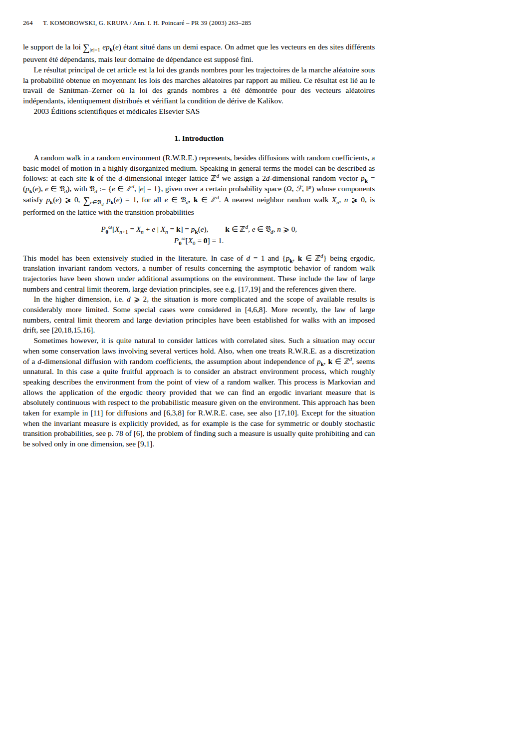264 T. KOMOROWSKI, G. KRUPA / Ann. I. H. Poincaré – PR 39 (2003) 263–285
le support de la loi ∑|e|=1 epk(e) étant situé dans un demi espace. On admet que les vecteurs en des sites différents peuvent été dépendants, mais leur domaine de dépendance est supposé fini.
Le résultat principal de cet article est la loi des grands nombres pour les trajectoires de la marche aléatoire sous la probabilité obtenue en moyennant les lois des marches aléatoires par rapport au milieu. Ce résultat est lié au le travail de Sznitman–Zerner où la loi des grands nombres a été démontrée pour des vecteurs aléatoires indépendants, identiquement distribués et vérifiant la condition de dérive de Kalikov.
2003 Éditions scientifiques et médicales Elsevier SAS
1. Introduction
A random walk in a random environment (R.W.R.E.) represents, besides diffusions with random coefficients, a basic model of motion in a highly disorganized medium. Speaking in general terms the model can be described as follows: at each site k of the d-dimensional integer lattice ℤd we assign a 2d-dimensional random vector pk = (pk(e), e ∈ 𝔙d), with 𝔙d := {e ∈ ℤd, |e| = 1}, given over a certain probability space (Ω, ℱ, ℙ) whose components satisfy pk(e) ⩾ 0, ∑e∈𝔙d pk(e) = 1, for all e ∈ 𝔙d, k ∈ ℤd. A nearest neighbor random walk Xn, n ⩾ 0, is performed on the lattice with the transition probabilities
P0ω[Xn+1 = Xn + e | Xn = k] = pk(e), k ∈ ℤd, e ∈ 𝔙d, n ⩾ 0, P0ω[X0 = 0] = 1.
This model has been extensively studied in the literature. In case of d = 1 and {pk, k ∈ ℤd} being ergodic, translation invariant random vectors, a number of results concerning the asymptotic behavior of random walk trajectories have been shown under additional assumptions on the environment. These include the law of large numbers and central limit theorem, large deviation principles, see e.g. [17,19] and the references given there.
In the higher dimension, i.e. d ⩾ 2, the situation is more complicated and the scope of available results is considerably more limited. Some special cases were considered in [4,6,8]. More recently, the law of large numbers, central limit theorem and large deviation principles have been established for walks with an imposed drift, see [20,18,15,16].
Sometimes however, it is quite natural to consider lattices with correlated sites. Such a situation may occur when some conservation laws involving several vertices hold. Also, when one treats R.W.R.E. as a discretization of a d-dimensional diffusion with random coefficients, the assumption about independence of pk, k ∈ ℤd, seems unnatural. In this case a quite fruitful approach is to consider an abstract environment process, which roughly speaking describes the environment from the point of view of a random walker. This process is Markovian and allows the application of the ergodic theory provided that we can find an ergodic invariant measure that is absolutely continuous with respect to the probabilistic measure given on the environment. This approach has been taken for example in [11] for diffusions and [6,3,8] for R.W.R.E. case, see also [17,10]. Except for the situation when the invariant measure is explicitly provided, as for example is the case for symmetric or doubly stochastic transition probabilities, see p. 78 of [6], the problem of finding such a measure is usually quite prohibiting and can be solved only in one dimension, see [9,1].